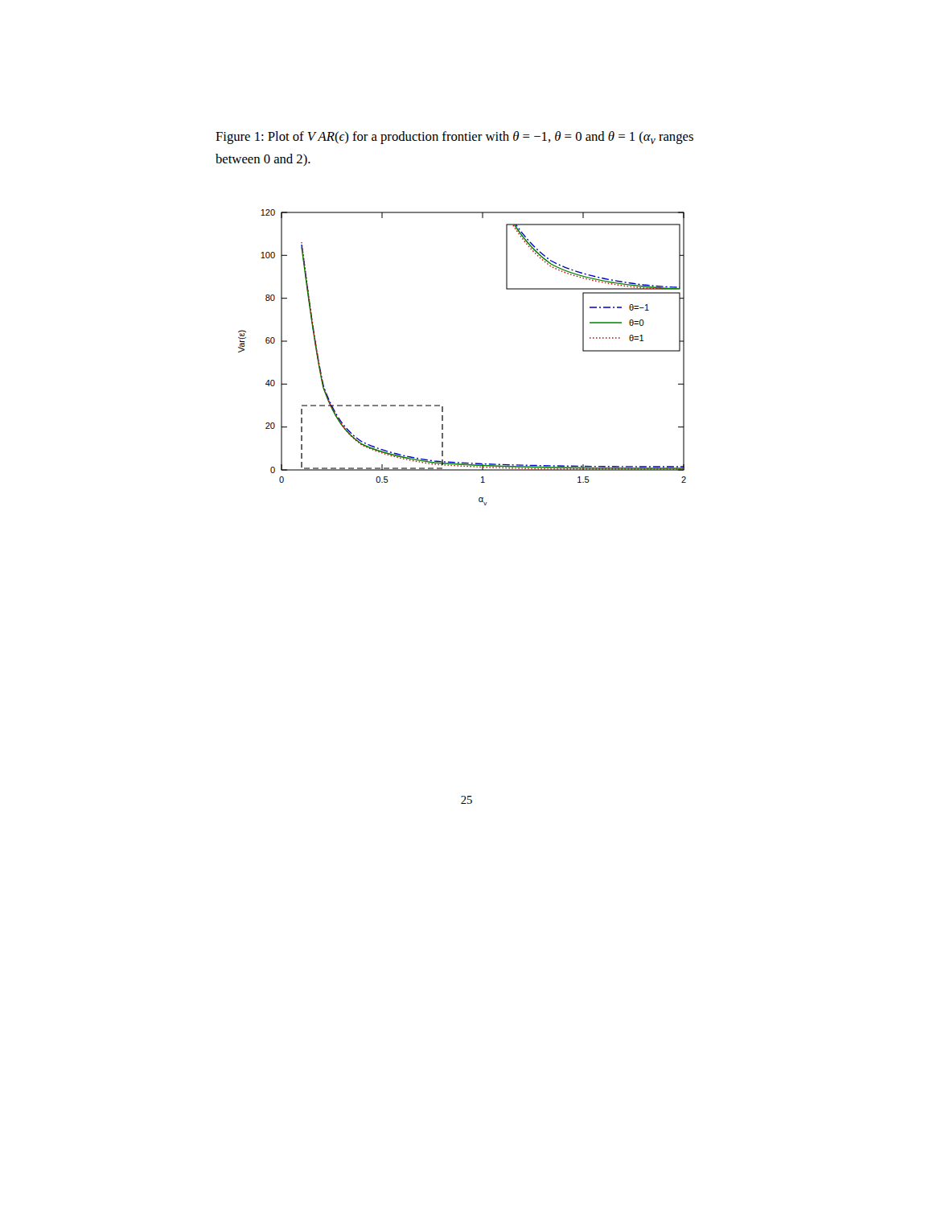Figure 1: Plot of V AR(ϵ) for a production frontier with θ = −1, θ = 0 and θ = 1 (αv ranges between 0 and 2).
120 100 80 60 40 20 0 0 0.5 1 1.5 2 αv Var(ε) θ=−1 θ=0 θ=1
25